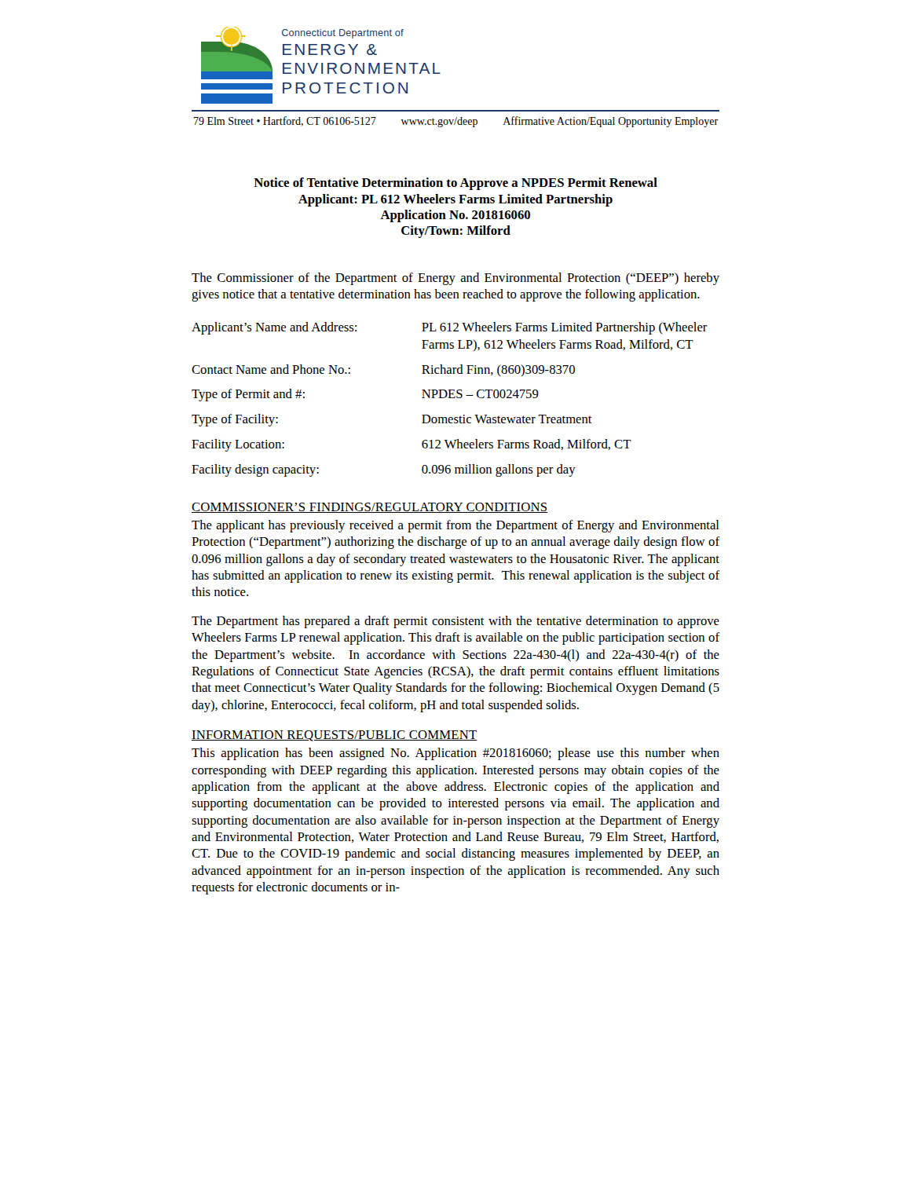Connecticut Department of
ENERGY &
ENVIRONMENTAL
PROTECTION
79 Elm Street • Hartford, CT 06106-5127
www.ct.gov/deep
Affirmative Action/Equal Opportunity Employer
Notice of Tentative Determination to Approve a NPDES Permit Renewal
Applicant: PL 612 Wheelers Farms Limited Partnership
Application No. 201816060
City/Town: Milford
The Commissioner of the Department of Energy and Environmental Protection (“DEEP”) hereby gives notice that a tentative determination has been reached to approve the following application.
| Applicant’s Name and Address: | PL 612 Wheelers Farms Limited Partnership (Wheeler Farms LP), 612 Wheelers Farms Road, Milford, CT |
| Contact Name and Phone No.: | Richard Finn, (860)309-8370 |
| Type of Permit and #: | NPDES – CT0024759 |
| Type of Facility: | Domestic Wastewater Treatment |
| Facility Location: | 612 Wheelers Farms Road, Milford, CT |
| Facility design capacity: | 0.096 million gallons per day |
COMMISSIONER’S FINDINGS/REGULATORY CONDITIONS
The applicant has previously received a permit from the Department of Energy and Environmental Protection (“Department”) authorizing the discharge of up to an annual average daily design flow of 0.096 million gallons a day of secondary treated wastewaters to the Housatonic River. The applicant has submitted an application to renew its existing permit. This renewal application is the subject of this notice.
The Department has prepared a draft permit consistent with the tentative determination to approve Wheelers Farms LP renewal application. This draft is available on the public participation section of the Department’s website. In accordance with Sections 22a-430-4(l) and 22a-430-4(r) of the Regulations of Connecticut State Agencies (RCSA), the draft permit contains effluent limitations that meet Connecticut’s Water Quality Standards for the following: Biochemical Oxygen Demand (5 day), chlorine, Enterococci, fecal coliform, pH and total suspended solids.
INFORMATION REQUESTS/PUBLIC COMMENT
This application has been assigned No. Application #201816060; please use this number when corresponding with DEEP regarding this application. Interested persons may obtain copies of the application from the applicant at the above address. Electronic copies of the application and supporting documentation can be provided to interested persons via email. The application and supporting documentation are also available for in-person inspection at the Department of Energy and Environmental Protection, Water Protection and Land Reuse Bureau, 79 Elm Street, Hartford, CT. Due to the COVID-19 pandemic and social distancing measures implemented by DEEP, an advanced appointment for an in-person inspection of the application is recommended. Any such requests for electronic documents or in-